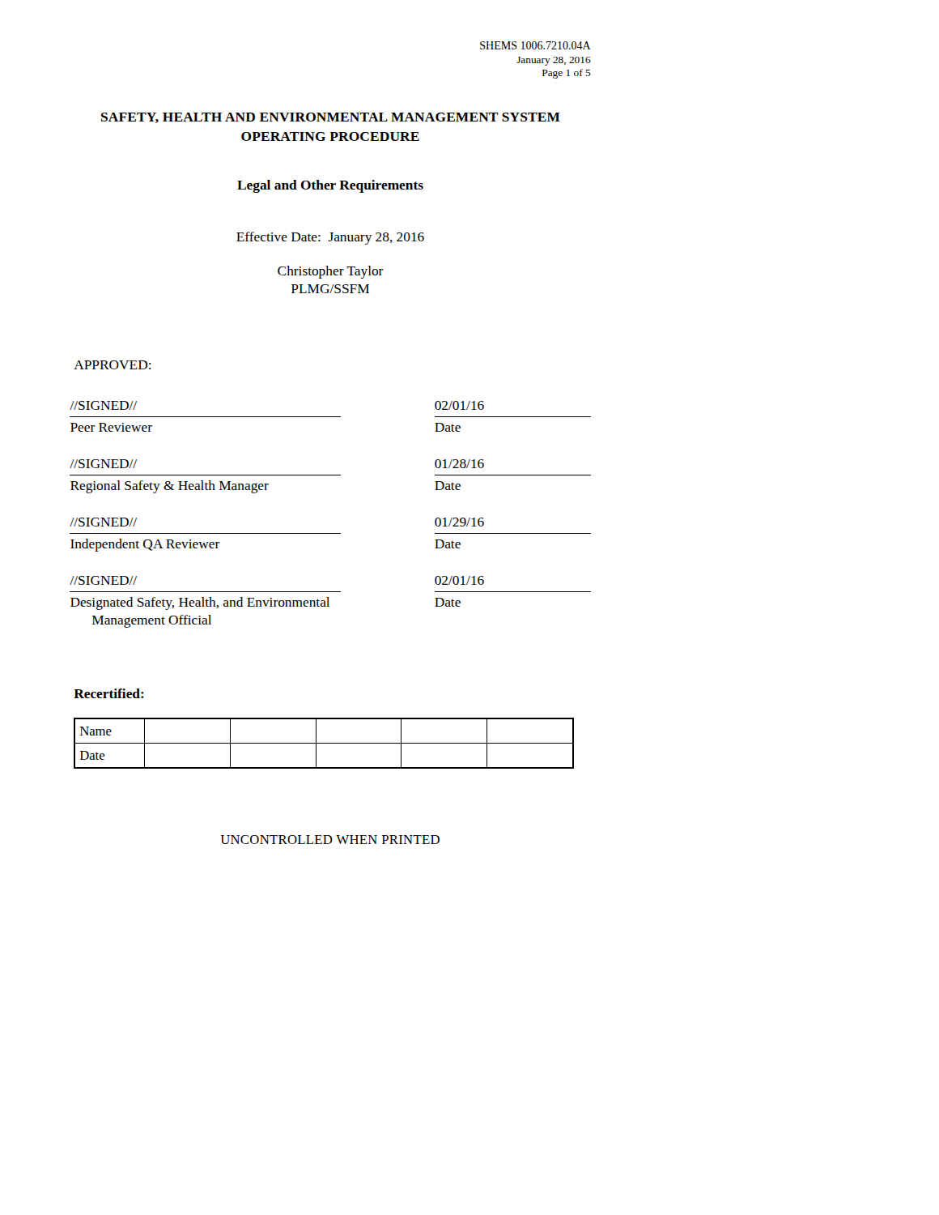SHEMS 1006.7210.04A
January 28, 2016
Page 1 of 5
SAFETY, HEALTH AND ENVIRONMENTAL MANAGEMENT SYSTEM
OPERATING PROCEDURE
Legal and Other Requirements
Effective Date: January 28, 2016
Christopher Taylor
PLMG/SSFM
APPROVED:
| //SIGNED// | | 02/01/16 |
| Peer Reviewer | | Date |
| //SIGNED// | | 01/28/16 |
| Regional Safety & Health Manager | | Date |
| //SIGNED// | | 01/29/16 |
| Independent QA Reviewer | | Date |
| //SIGNED// | | 02/01/16 |
| Designated Safety, Health, and Environmental Management Official | | Date |
Recertified:
| Name | | | | | |
| Date | | | | | |
UNCONTROLLED WHEN PRINTED